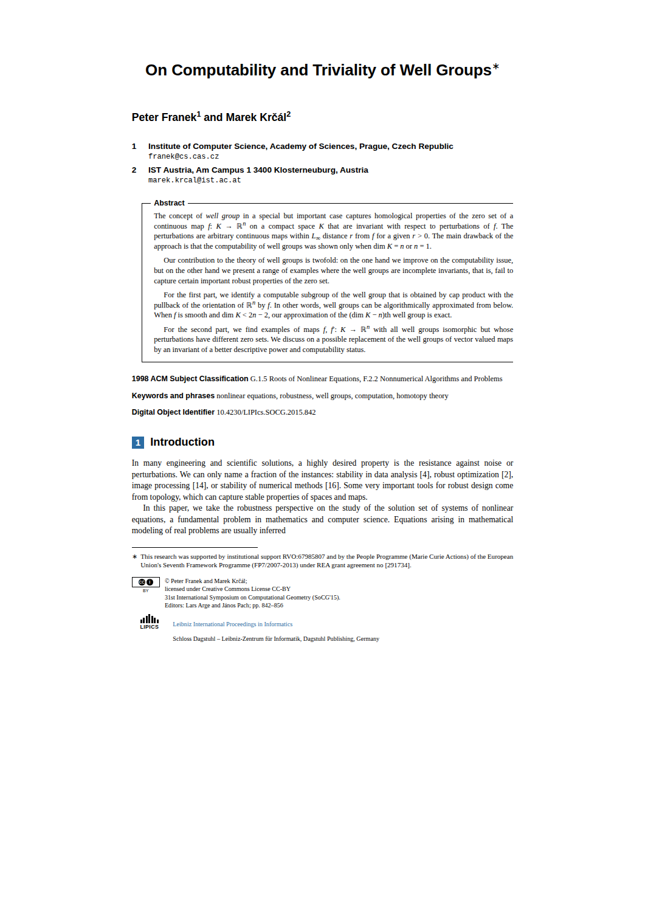On Computability and Triviality of Well Groups∗
Peter Franek1 and Marek Krčál2
1
Institute of Computer Science, Academy of Sciences, Prague, Czech Republic franek@cs.cas.cz
2
IST Austria, Am Campus 1 3400 Klosterneuburg, Austria marek.krcal@ist.ac.at
Abstract
The concept of well group in a special but important case captures homological properties of the zero set of a continuous map f: K → ℝn on a compact space K that are invariant with respect to perturbations of f. The perturbations are arbitrary continuous maps within L∞ distance r from f for a given r > 0. The main drawback of the approach is that the computability of well groups was shown only when dim K = n or n = 1.
Our contribution to the theory of well groups is twofold: on the one hand we improve on the computability issue, but on the other hand we present a range of examples where the well groups are incomplete invariants, that is, fail to capture certain important robust properties of the zero set.
For the first part, we identify a computable subgroup of the well group that is obtained by cap product with the pullback of the orientation of ℝn by f. In other words, well groups can be algorithmically approximated from below. When f is smooth and dim K < 2n − 2, our approximation of the (dim K − n)th well group is exact.
For the second part, we find examples of maps f, f′: K → ℝn with all well groups isomorphic but whose perturbations have different zero sets. We discuss on a possible replacement of the well groups of vector valued maps by an invariant of a better descriptive power and computability status.
1998 ACM Subject Classification G.1.5 Roots of Nonlinear Equations, F.2.2 Nonnumerical Algorithms and Problems
Keywords and phrases nonlinear equations, robustness, well groups, computation, homotopy theory
Digital Object Identifier 10.4230/LIPIcs.SOCG.2015.842
1 Introduction
In many engineering and scientific solutions, a highly desired property is the resistance against noise or perturbations. We can only name a fraction of the instances: stability in data analysis [4], robust optimization [2], image processing [14], or stability of numerical methods [16]. Some very important tools for robust design come from topology, which can capture stable properties of spaces and maps.
In this paper, we take the robustness perspective on the study of the solution set of systems of nonlinear equations, a fundamental problem in mathematics and computer science. Equations arising in mathematical modeling of real problems are usually inferred
∗
This research was supported by institutional support RVO:67985807 and by the People Programme (Marie Curie Actions) of the European Union's Seventh Framework Programme (FP7/2007-2013) under REA grant agreement no [291734].
cc i
BY
© Peter Franek and Marek Krčál;
licensed under Creative Commons License CC-BY
31st International Symposium on Computational Geometry (SoCG'15).
Editors: Lars Arge and János Pach; pp. 842–856
LIPICS
Leibniz International Proceedings in Informatics
Schloss Dagstuhl – Leibniz-Zentrum für Informatik, Dagstuhl Publishing, Germany